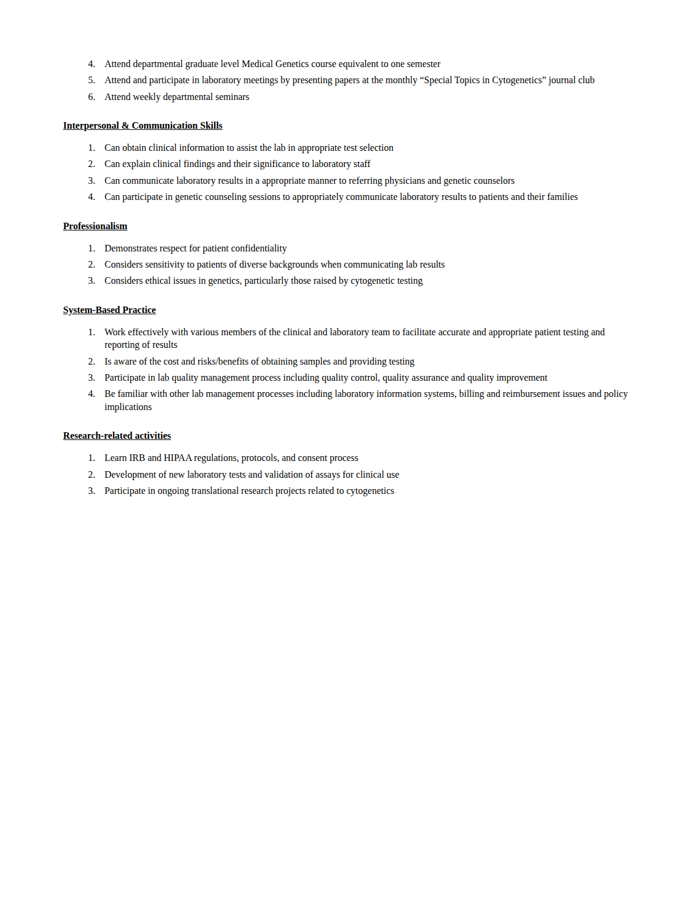Attend departmental graduate level Medical Genetics course equivalent to one semester
Attend and participate in laboratory meetings by presenting papers at the monthly “Special Topics in Cytogenetics” journal club
Attend weekly departmental seminars
Interpersonal & Communication Skills
Can obtain clinical information to assist the lab in appropriate test selection
Can explain clinical findings and their significance to laboratory staff
Can communicate laboratory results in a appropriate manner to referring physicians and genetic counselors
Can participate in genetic counseling sessions to appropriately communicate laboratory results to patients and their families
Professionalism
Demonstrates respect for patient confidentiality
Considers sensitivity to patients of diverse backgrounds when communicating lab results
Considers ethical issues in genetics, particularly those raised by cytogenetic testing
System-Based Practice
Work effectively with various members of the clinical and laboratory team to facilitate accurate and appropriate patient testing and reporting of results
Is aware of the cost and risks/benefits of obtaining samples and providing testing
Participate in lab quality management process including quality control, quality assurance and quality improvement
Be familiar with other lab management processes including laboratory information systems, billing and reimbursement issues and policy implications
Research-related activities
Learn IRB and HIPAA regulations, protocols, and consent process
Development of new laboratory tests and validation of assays for clinical use
Participate in ongoing translational research projects related to cytogenetics